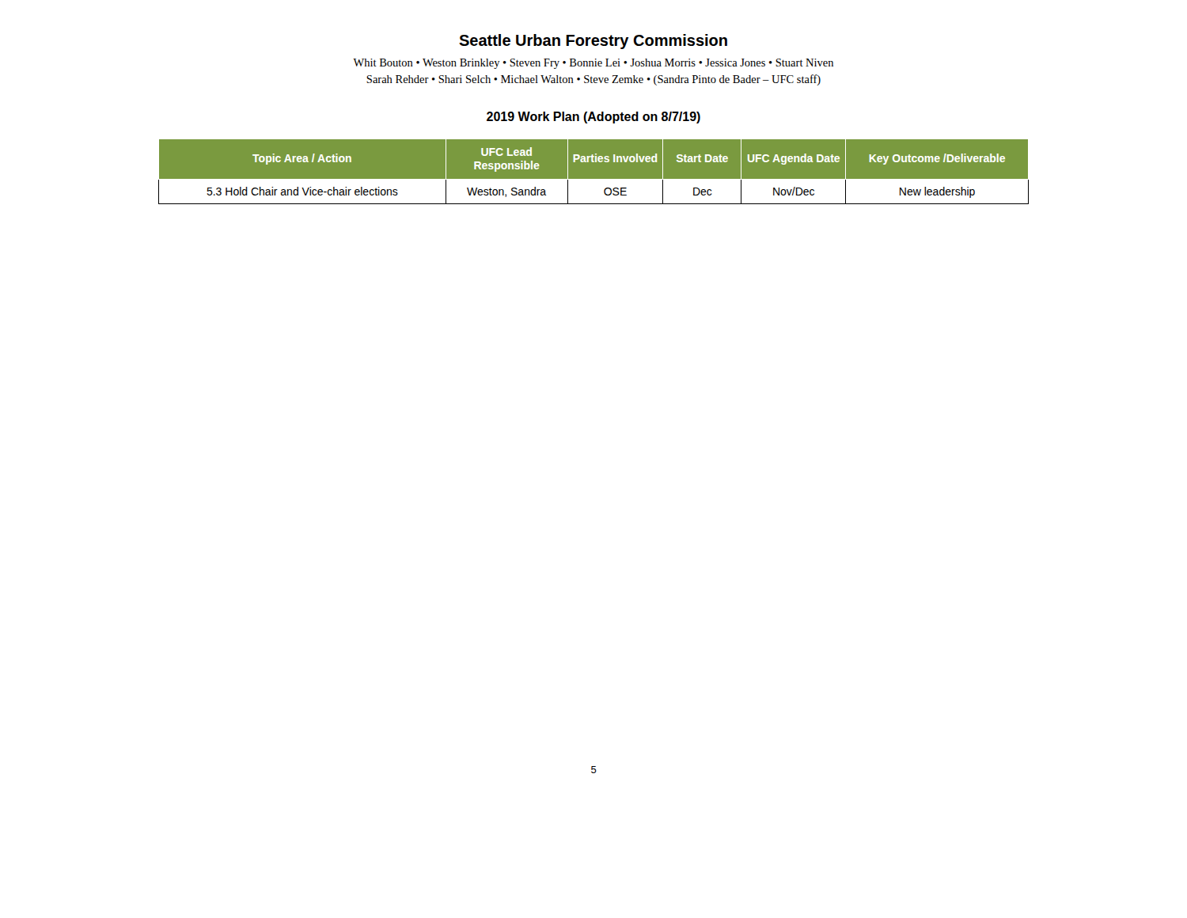Seattle Urban Forestry Commission
Whit Bouton • Weston Brinkley • Steven Fry • Bonnie Lei • Joshua Morris • Jessica Jones • Stuart Niven
Sarah Rehder • Shari Selch • Michael Walton • Steve Zemke • (Sandra Pinto de Bader – UFC staff)
2019 Work Plan (Adopted on 8/7/19)
| Topic Area / Action | UFC Lead Responsible | Parties Involved | Start Date | UFC Agenda Date | Key Outcome /Deliverable |
| --- | --- | --- | --- | --- | --- |
| 5.3 Hold Chair and Vice-chair elections | Weston, Sandra | OSE | Dec | Nov/Dec | New leadership |
5